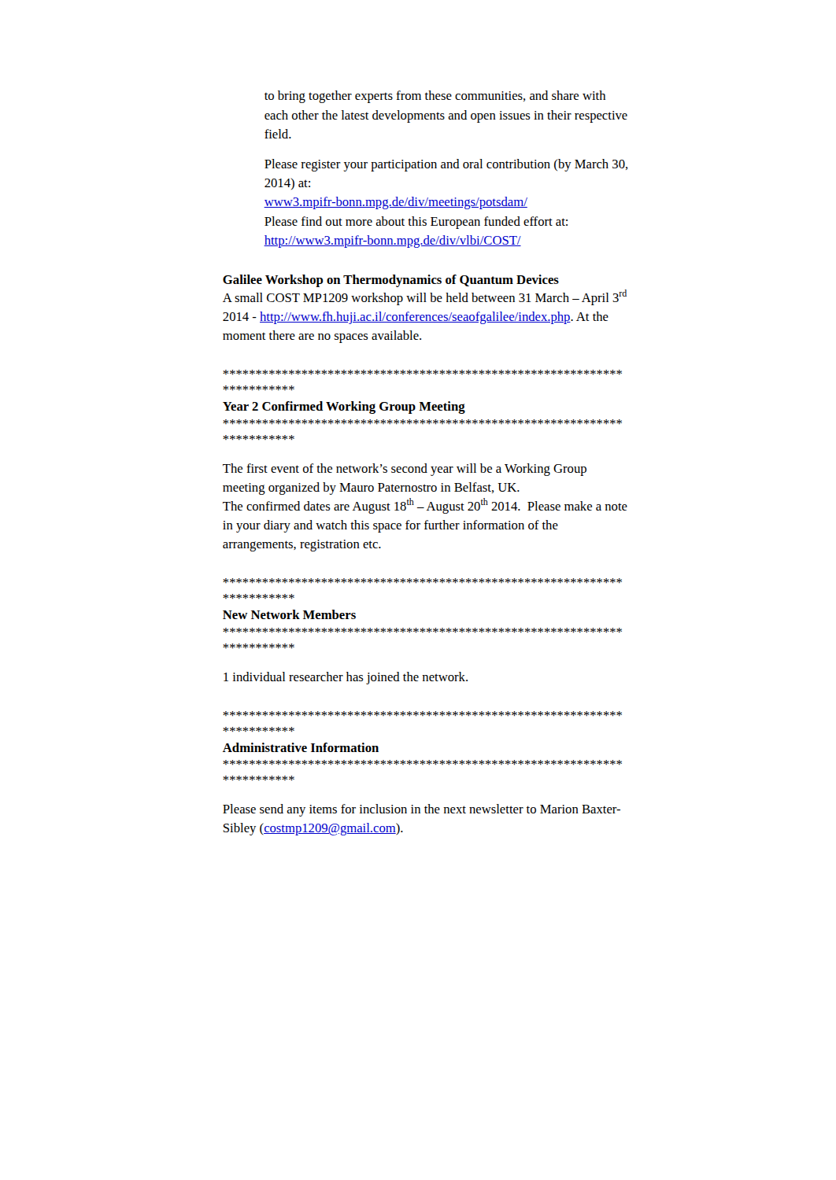to bring together experts from these communities, and share with each other the latest developments and open issues in their respective field.
Please register your participation and oral contribution (by March 30, 2014) at:
www3.mpifr-bonn.mpg.de/div/meetings/potsdam/
Please find out more about this European funded effort at:
http://www3.mpifr-bonn.mpg.de/div/vlbi/COST/
Galilee Workshop on Thermodynamics of Quantum Devices
A small COST MP1209 workshop will be held between 31 March – April 3rd 2014 - http://www.fh.huji.ac.il/conferences/seaofgalilee/index.php. At the moment there are no spaces available.
************************************************************************
Year 2 Confirmed Working Group Meeting
************************************************************************
The first event of the network’s second year will be a Working Group meeting organized by Mauro Paternostro in Belfast, UK.
The confirmed dates are August 18th – August 20th 2014. Please make a note in your diary and watch this space for further information of the arrangements, registration etc.
************************************************************************
New Network Members
************************************************************************
1 individual researcher has joined the network.
************************************************************************
Administrative Information
************************************************************************
Please send any items for inclusion in the next newsletter to Marion Baxter-Sibley (costmp1209@gmail.com).